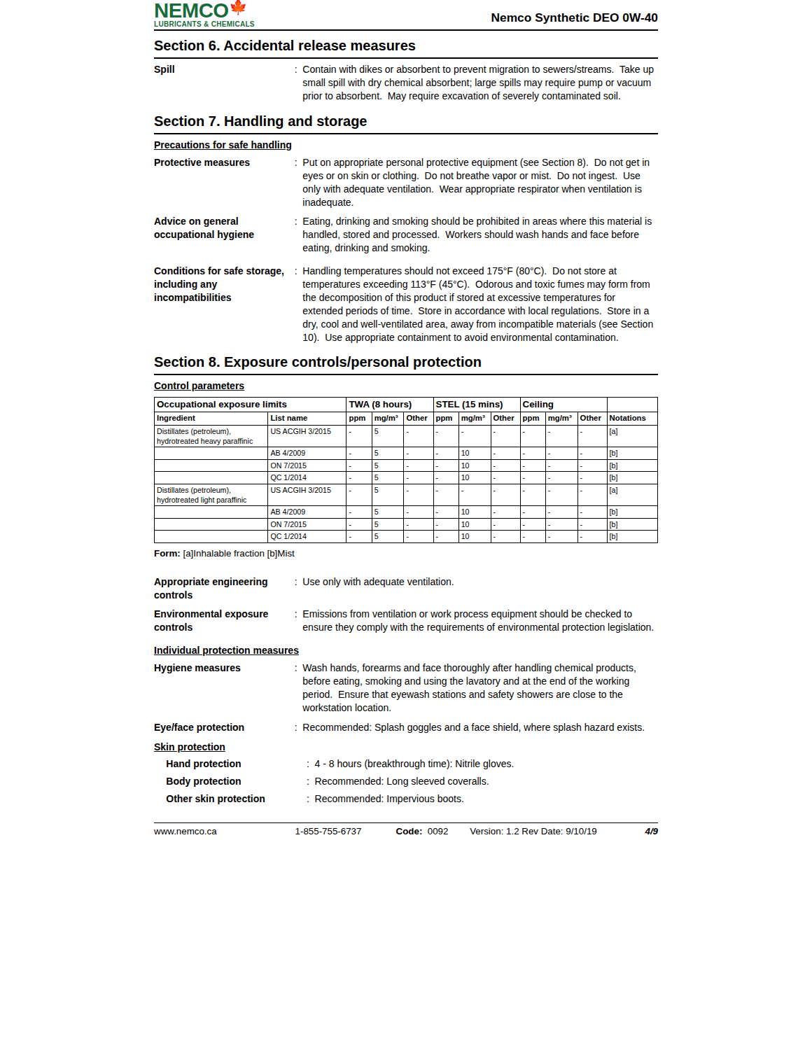NEMCO🍁
LUBRICANTS & CHEMICALS
Nemco Synthetic DEO 0W-40
Section 6. Accidental release measures
Spill
:
Contain with dikes or absorbent to prevent migration to sewers/streams. Take up small spill with dry chemical absorbent; large spills may require pump or vacuum prior to absorbent. May require excavation of severely contaminated soil.
Section 7. Handling and storage
Precautions for safe handling
Protective measures
:
Put on appropriate personal protective equipment (see Section 8). Do not get in eyes or on skin or clothing. Do not breathe vapor or mist. Do not ingest. Use only with adequate ventilation. Wear appropriate respirator when ventilation is inadequate.
Advice on general occupational hygiene
:
Eating, drinking and smoking should be prohibited in areas where this material is handled, stored and processed. Workers should wash hands and face before eating, drinking and smoking.
Conditions for safe storage, including any incompatibilities
:
Handling temperatures should not exceed 175°F (80°C). Do not store at temperatures exceeding 113°F (45°C). Odorous and toxic fumes may form from the decomposition of this product if stored at excessive temperatures for extended periods of time. Store in accordance with local regulations. Store in a dry, cool and well-ventilated area, away from incompatible materials (see Section 10). Use appropriate containment to avoid environmental contamination.
Section 8. Exposure controls/personal protection
Control parameters
| Occupational exposure limits | TWA (8 hours) | STEL (15 mins) | Ceiling | |
| --- | --- | --- | --- | --- |
| Ingredient | List name | ppm | mg/m³ | Other | ppm | mg/m³ | Other | ppm | mg/m³ | Other | Notations |
| Distillates (petroleum), hydrotreated heavy paraffinic | US ACGIH 3/2015 | - | 5 | - | - | - | - | - | - | - | [a] |
| | AB 4/2009 | - | 5 | - | - | 10 | - | - | - | - | [b] |
| | ON 7/2015 | - | 5 | - | - | 10 | - | - | - | - | [b] |
| | QC 1/2014 | - | 5 | - | - | 10 | - | - | - | - | [b] |
| Distillates (petroleum), hydrotreated light paraffinic | US ACGIH 3/2015 | - | 5 | - | - | - | - | - | - | - | [a] |
| | AB 4/2009 | - | 5 | - | - | 10 | - | - | - | - | [b] |
| | ON 7/2015 | - | 5 | - | - | 10 | - | - | - | - | [b] |
| | QC 1/2014 | - | 5 | - | - | 10 | - | - | - | - | [b] |
Form: [a]Inhalable fraction [b]Mist
Appropriate engineering controls
:
Use only with adequate ventilation.
Environmental exposure controls
:
Emissions from ventilation or work process equipment should be checked to ensure they comply with the requirements of environmental protection legislation.
Individual protection measures
Hygiene measures
:
Wash hands, forearms and face thoroughly after handling chemical products, before eating, smoking and using the lavatory and at the end of the working period. Ensure that eyewash stations and safety showers are close to the workstation location.
Eye/face protection
:
Recommended: Splash goggles and a face shield, where splash hazard exists.
Skin protection
Hand protection
:
4 - 8 hours (breakthrough time): Nitrile gloves.
Body protection
:
Recommended: Long sleeved coveralls.
Other skin protection
:
Recommended: Impervious boots.
www.nemco.ca
1-855-755-6737
Code: 0092
Version: 1.2 Rev Date: 9/10/19
4/9